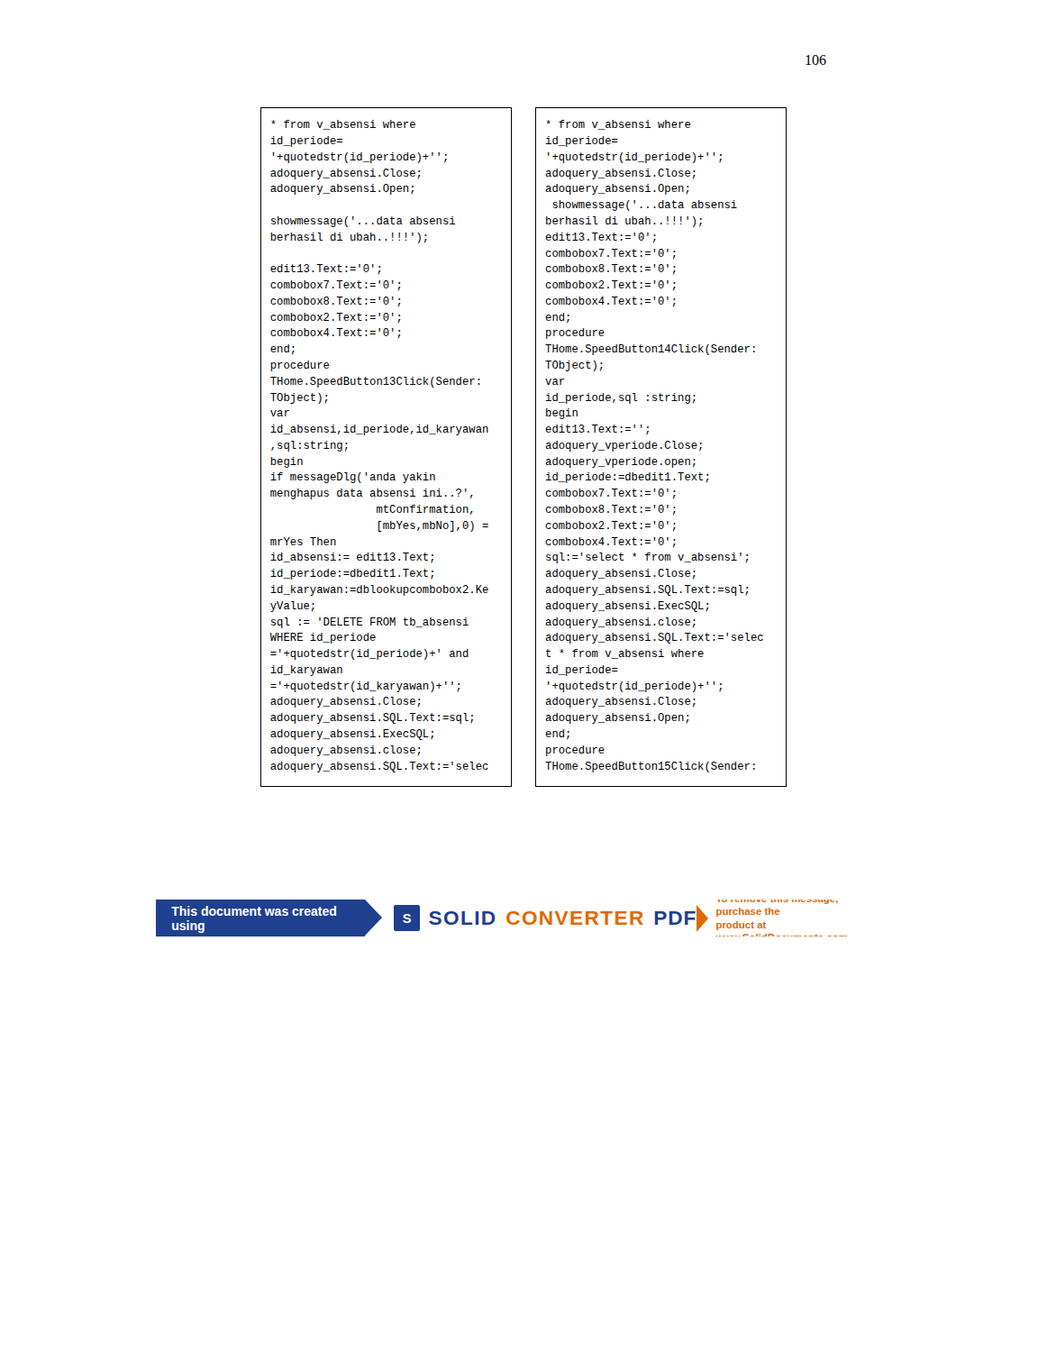106
* from v_absensi where
id_periode=
'+quotedstr(id_periode)+'';
adoquery_absensi.Close;
adoquery_absensi.Open;

showmessage('...data absensi
berhasil di ubah..!!!');

edit13.Text:='0';
combobox7.Text:='0';
combobox8.Text:='0';
combobox2.Text:='0';
combobox4.Text:='0';
end;
procedure
THome.SpeedButton13Click(Sender:
TObject);
var
id_absensi,id_periode,id_karyawan
,sql:string;
begin
if messageDlg('anda yakin
menghapus data absensi ini..?',
                mtConfirmation,
                [mbYes,mbNo],0) =
mrYes Then
id_absensi:= edit13.Text;
id_periode:=dbedit1.Text;
id_karyawan:=dblookupcombobox2.Ke
yValue;
sql := 'DELETE FROM tb_absensi
WHERE id_periode
='+quotedstr(id_periode)+' and
id_karyawan
='+quotedstr(id_karyawan)+'';
adoquery_absensi.Close;
adoquery_absensi.SQL.Text:=sql;
adoquery_absensi.ExecSQL;
adoquery_absensi.close;
adoquery_absensi.SQL.Text:='selec
* from v_absensi where
id_periode=
'+quotedstr(id_periode)+'';
adoquery_absensi.Close;
adoquery_absensi.Open;
 showmessage('...data absensi
berhasil di ubah..!!!');
edit13.Text:='0';
combobox7.Text:='0';
combobox8.Text:='0';
combobox2.Text:='0';
combobox4.Text:='0';
end;
procedure
THome.SpeedButton14Click(Sender:
TObject);
var
id_periode,sql :string;
begin
edit13.Text:='';
adoquery_vperiode.Close;
adoquery_vperiode.open;
id_periode:=dbedit1.Text;
combobox7.Text:='0';
combobox8.Text:='0';
combobox2.Text:='0';
combobox4.Text:='0';
sql:='select * from v_absensi';
adoquery_absensi.Close;
adoquery_absensi.SQL.Text:=sql;
adoquery_absensi.ExecSQL;
adoquery_absensi.close;
adoquery_absensi.SQL.Text:='selec
t * from v_absensi where
id_periode=
'+quotedstr(id_periode)+'';
adoquery_absensi.Close;
adoquery_absensi.Open;
end;
procedure
THome.SpeedButton15Click(Sender:
This document was created using
S SOLID CONVERTER PDF
To remove this message, purchase the
product at www.SolidDocuments.com